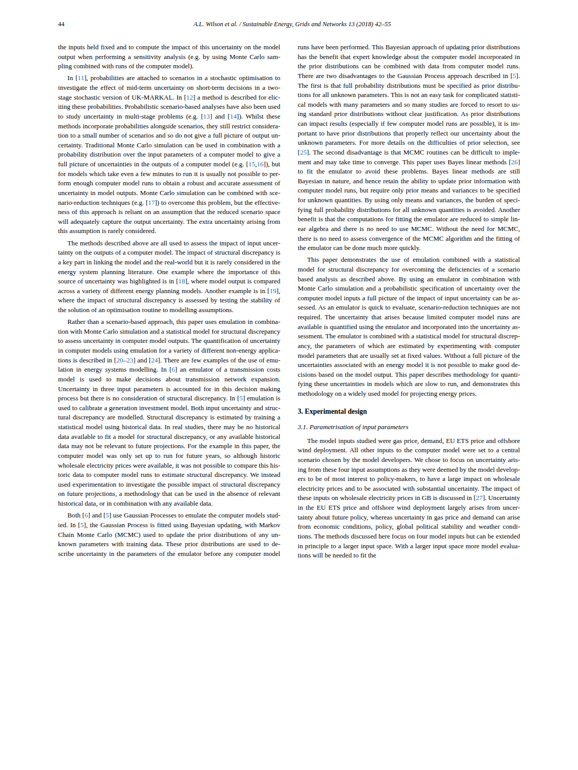44 A.L. Wilson et al. / Sustainable Energy, Grids and Networks 13 (2018) 42–55
the inputs held fixed and to compute the impact of this uncertainty on the model output when performing a sensitivity analysis (e.g. by using Monte Carlo sampling combined with runs of the computer model).
In [11], probabilities are attached to scenarios in a stochastic optimisation to investigate the effect of mid-term uncertainty on short-term decisions in a two-stage stochastic version of UK-MARKAL. In [12] a method is described for eliciting these probabilities. Probabilistic scenario-based analyses have also been used to study uncertainty in multi-stage problems (e.g. [13] and [14]). Whilst these methods incorporate probabilities alongside scenarios, they still restrict consideration to a small number of scenarios and so do not give a full picture of output uncertainty. Traditional Monte Carlo simulation can be used in combination with a probability distribution over the input parameters of a computer model to give a full picture of uncertainties in the outputs of a computer model (e.g. [15,16]), but for models which take even a few minutes to run it is usually not possible to perform enough computer model runs to obtain a robust and accurate assessment of uncertainty in model outputs. Monte Carlo simulation can be combined with scenario-reduction techniques (e.g. [17]) to overcome this problem, but the effectiveness of this approach is reliant on an assumption that the reduced scenario space will adequately capture the output uncertainty. The extra uncertainty arising from this assumption is rarely considered.
The methods described above are all used to assess the impact of input uncertainty on the outputs of a computer model. The impact of structural discrepancy is a key part in linking the model and the real-world but it is rarely considered in the energy system planning literature. One example where the importance of this source of uncertainty was highlighted is in [18], where model output is compared across a variety of different energy planning models. Another example is in [19], where the impact of structural discrepancy is assessed by testing the stability of the solution of an optimisation routine to modelling assumptions.
Rather than a scenario-based approach, this paper uses emulation in combination with Monte Carlo simulation and a statistical model for structural discrepancy to assess uncertainty in computer model outputs. The quantification of uncertainty in computer models using emulation for a variety of different non-energy applications is described in [20–23] and [24]. There are few examples of the use of emulation in energy systems modelling. In [6] an emulator of a transmission costs model is used to make decisions about transmission network expansion. Uncertainty in three input parameters is accounted for in this decision making process but there is no consideration of structural discrepancy. In [5] emulation is used to calibrate a generation investment model. Both input uncertainty and structural discrepancy are modelled. Structural discrepancy is estimated by training a statistical model using historical data. In real studies, there may be no historical data available to fit a model for structural discrepancy, or any available historical data may not be relevant to future projections. For the example in this paper, the computer model was only set up to run for future years, so although historic wholesale electricity prices were available, it was not possible to compare this historic data to computer model runs to estimate structural discrepancy. We instead used experimentation to investigate the possible impact of structural discrepancy on future projections, a methodology that can be used in the absence of relevant historical data, or in combination with any available data.
Both [6] and [5] use Gaussian Processes to emulate the computer models studied. In [5], the Gaussian Process is fitted using Bayesian updating, with Markov Chain Monte Carlo (MCMC) used to update the prior distributions of any unknown parameters with training data. These prior distributions are used to describe uncertainty in the parameters of the emulator before any computer model runs have been performed. This Bayesian approach of updating prior distributions has the benefit that expert knowledge about the computer model incorporated in the prior distributions can be combined with data from computer model runs. There are two disadvantages to the Gaussian Process approach described in [5]. The first is that full probability distributions must be specified as prior distributions for all unknown parameters. This is not an easy task for complicated statistical models with many parameters and so many studies are forced to resort to using standard prior distributions without clear justification. As prior distributions can impact results (especially if few computer model runs are possible), it is important to have prior distributions that properly reflect our uncertainty about the unknown parameters. For more details on the difficulties of prior selection, see [25]. The second disadvantage is that MCMC routines can be difficult to implement and may take time to converge. This paper uses Bayes linear methods [26] to fit the emulator to avoid these problems. Bayes linear methods are still Bayesian in nature, and hence retain the ability to update prior information with computer model runs, but require only prior means and variances to be specified for unknown quantities. By using only means and variances, the burden of specifying full probability distributions for all unknown quantities is avoided. Another benefit is that the computations for fitting the emulator are reduced to simple linear algebra and there is no need to use MCMC. Without the need for MCMC, there is no need to assess convergence of the MCMC algorithm and the fitting of the emulator can be done much more quickly.
This paper demonstrates the use of emulation combined with a statistical model for structural discrepancy for overcoming the deficiencies of a scenario based analysis as described above. By using an emulator in combination with Monte Carlo simulation and a probabilistic specification of uncertainty over the computer model inputs a full picture of the impact of input uncertainty can be assessed. As an emulator is quick to evaluate, scenario-reduction techniques are not required. The uncertainty that arises because limited computer model runs are available is quantified using the emulator and incorporated into the uncertainty assessment. The emulator is combined with a statistical model for structural discrepancy, the parameters of which are estimated by experimenting with computer model parameters that are usually set at fixed values. Without a full picture of the uncertainties associated with an energy model it is not possible to make good decisions based on the model output. This paper describes methodology for quantifying these uncertainties in models which are slow to run, and demonstrates this methodology on a widely used model for projecting energy prices.
3. Experimental design
3.1. Parametrisation of input parameters
The model inputs studied were gas price, demand, EU ETS price and offshore wind deployment. All other inputs to the computer model were set to a central scenario chosen by the model developers. We chose to focus on uncertainty arising from these four input assumptions as they were deemed by the model developers to be of most interest to policy-makers, to have a large impact on wholesale electricity prices and to be associated with substantial uncertainty. The impact of these inputs on wholesale electricity prices in GB is discussed in [27]. Uncertainty in the EU ETS price and offshore wind deployment largely arises from uncertainty about future policy, whereas uncertainty in gas price and demand can arise from economic conditions, policy, global political stability and weather conditions. The methods discussed here focus on four model inputs but can be extended in principle to a larger input space. With a larger input space more model evaluations will be needed to fit the